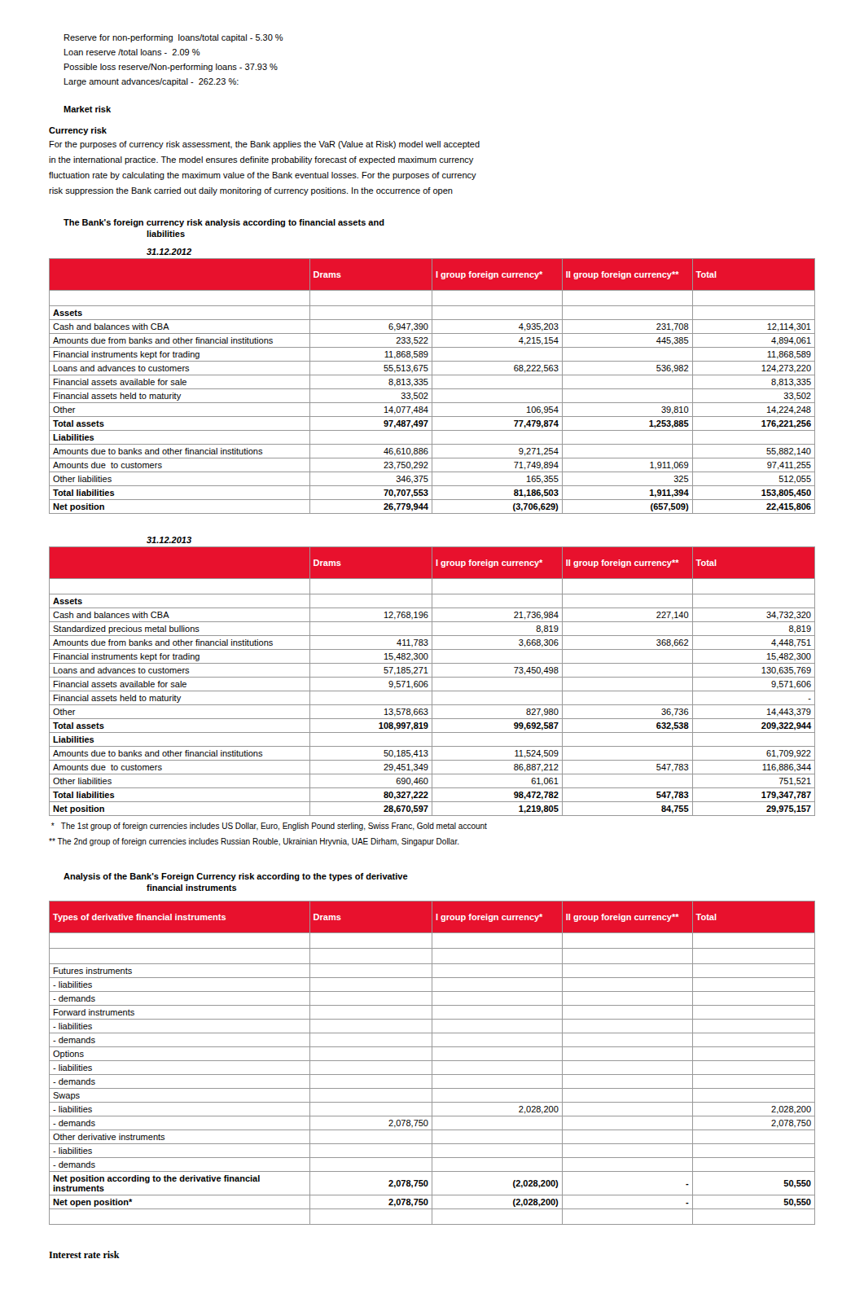Reserve for non-performing loans/total capital - 5.30 %
Loan reserve /total loans - 2.09 %
Possible loss reserve/Non-performing loans - 37.93 %
Large amount advances/capital - 262.23 %:
Market risk
Currency risk
For the purposes of currency risk assessment, the Bank applies the VaR (Value at Risk) model well accepted
in the international practice. The model ensures definite probability forecast of expected maximum currency
fluctuation rate by calculating the maximum value of the Bank eventual losses. For the purposes of currency
risk suppression the Bank carried out daily monitoring of currency positions. In the occurrence of open
The Bank's foreign currency risk analysis according to financial assets and
liabilities
31.12.2012
| | Drams | I group foreign currency* | II group foreign currency** | Total |
| --- | --- | --- | --- | --- |
| Assets | | | | |
| Cash and balances with CBA | 6,947,390 | 4,935,203 | 231,708 | 12,114,301 |
| Amounts due from banks and other financial institutions | 233,522 | 4,215,154 | 445,385 | 4,894,061 |
| Financial instruments kept for trading | 11,868,589 | | | 11,868,589 |
| Loans and advances to customers | 55,513,675 | 68,222,563 | 536,982 | 124,273,220 |
| Financial assets available for sale | 8,813,335 | | | 8,813,335 |
| Financial assets held to maturity | 33,502 | | | 33,502 |
| Other | 14,077,484 | 106,954 | 39,810 | 14,224,248 |
| Total assets | 97,487,497 | 77,479,874 | 1,253,885 | 176,221,256 |
| Liabilities | | | | |
| Amounts due to banks and other financial institutions | 46,610,886 | 9,271,254 | | 55,882,140 |
| Amounts due to customers | 23,750,292 | 71,749,894 | 1,911,069 | 97,411,255 |
| Other liabilities | 346,375 | 165,355 | 325 | 512,055 |
| Total liabilities | 70,707,553 | 81,186,503 | 1,911,394 | 153,805,450 |
| Net position | 26,779,944 | (3,706,629) | (657,509) | 22,415,806 |
31.12.2013
| | Drams | I group foreign currency* | II group foreign currency** | Total |
| --- | --- | --- | --- | --- |
| Assets | | | | |
| Cash and balances with CBA | 12,768,196 | 21,736,984 | 227,140 | 34,732,320 |
| Standardized precious metal bullions | | 8,819 | | 8,819 |
| Amounts due from banks and other financial institutions | 411,783 | 3,668,306 | 368,662 | 4,448,751 |
| Financial instruments kept for trading | 15,482,300 | | | 15,482,300 |
| Loans and advances to customers | 57,185,271 | 73,450,498 | | 130,635,769 |
| Financial assets available for sale | 9,571,606 | | | 9,571,606 |
| Financial assets held to maturity | | | | - |
| Other | 13,578,663 | 827,980 | 36,736 | 14,443,379 |
| Total assets | 108,997,819 | 99,692,587 | 632,538 | 209,322,944 |
| Liabilities | | | | |
| Amounts due to banks and other financial institutions | 50,185,413 | 11,524,509 | | 61,709,922 |
| Amounts due to customers | 29,451,349 | 86,887,212 | 547,783 | 116,886,344 |
| Other liabilities | 690,460 | 61,061 | | 751,521 |
| Total liabilities | 80,327,222 | 98,472,782 | 547,783 | 179,347,787 |
| Net position | 28,670,597 | 1,219,805 | 84,755 | 29,975,157 |
* The 1st group of foreign currencies includes US Dollar, Euro, English Pound sterling, Swiss Franc, Gold metal account
** The 2nd group of foreign currencies includes Russian Rouble, Ukrainian Hryvnia, UAE Dirham, Singapur Dollar.
Analysis of the Bank's Foreign Currency risk according to the types of derivative
financial instruments
| Types of derivative financial instruments | Drams | I group foreign currency* | II group foreign currency** | Total |
| --- | --- | --- | --- | --- |
| Futures instruments | | | | |
| - liabilities | | | | |
| - demands | | | | |
| Forward instruments | | | | |
| - liabilities | | | | |
| - demands | | | | |
| Options | | | | |
| - liabilities | | | | |
| - demands | | | | |
| Swaps | | | | |
| - liabilities | | 2,028,200 | | 2,028,200 |
| - demands | 2,078,750 | | | 2,078,750 |
| Other derivative instruments | | | | |
| - liabilities | | | | |
| - demands | | | | |
| Net position according to the derivative financial instruments | 2,078,750 | (2,028,200) | - | 50,550 |
| Net open position* | 2,078,750 | (2,028,200) | - | 50,550 |
Interest rate risk